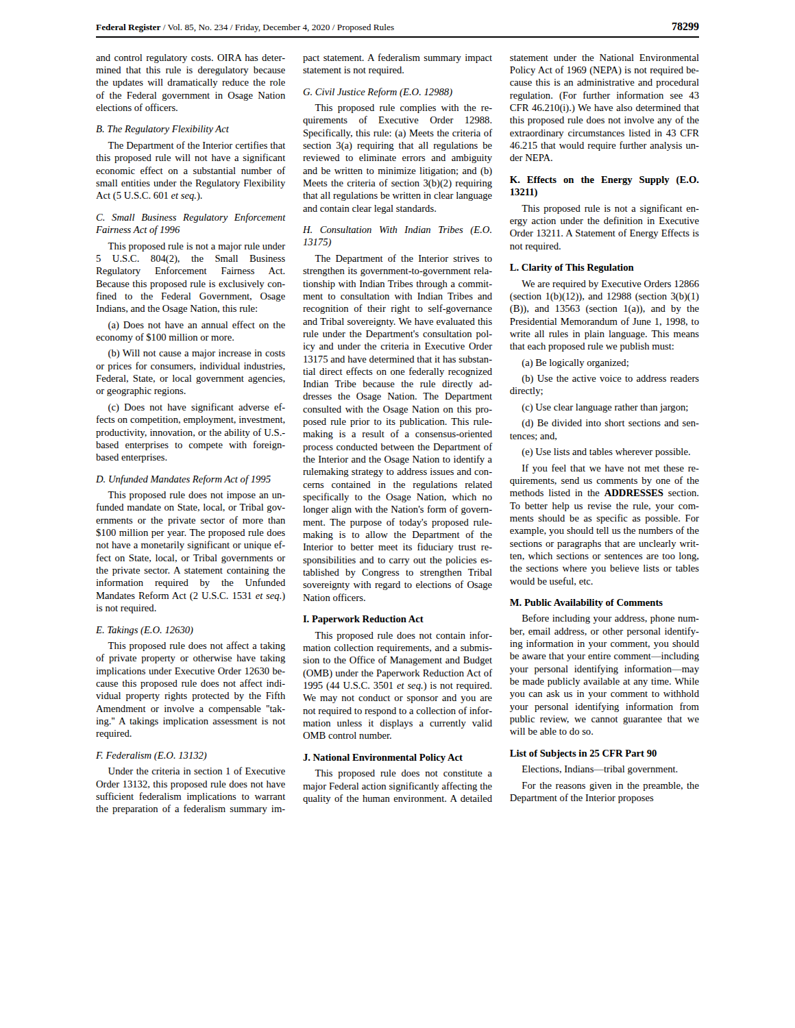Federal Register / Vol. 85, No. 234 / Friday, December 4, 2020 / Proposed Rules
78299
and control regulatory costs. OIRA has determined that this rule is deregulatory because the updates will dramatically reduce the role of the Federal government in Osage Nation elections of officers.
B. The Regulatory Flexibility Act
The Department of the Interior certifies that this proposed rule will not have a significant economic effect on a substantial number of small entities under the Regulatory Flexibility Act (5 U.S.C. 601 et seq.).
C. Small Business Regulatory Enforcement Fairness Act of 1996
This proposed rule is not a major rule under 5 U.S.C. 804(2), the Small Business Regulatory Enforcement Fairness Act. Because this proposed rule is exclusively confined to the Federal Government, Osage Indians, and the Osage Nation, this rule:
(a) Does not have an annual effect on the economy of $100 million or more.
(b) Will not cause a major increase in costs or prices for consumers, individual industries, Federal, State, or local government agencies, or geographic regions.
(c) Does not have significant adverse effects on competition, employment, investment, productivity, innovation, or the ability of U.S.-based enterprises to compete with foreign-based enterprises.
D. Unfunded Mandates Reform Act of 1995
This proposed rule does not impose an unfunded mandate on State, local, or Tribal governments or the private sector of more than $100 million per year. The proposed rule does not have a monetarily significant or unique effect on State, local, or Tribal governments or the private sector. A statement containing the information required by the Unfunded Mandates Reform Act (2 U.S.C. 1531 et seq.) is not required.
E. Takings (E.O. 12630)
This proposed rule does not affect a taking of private property or otherwise have taking implications under Executive Order 12630 because this proposed rule does not affect individual property rights protected by the Fifth Amendment or involve a compensable ''taking.'' A takings implication assessment is not required.
F. Federalism (E.O. 13132)
Under the criteria in section 1 of Executive Order 13132, this proposed rule does not have sufficient federalism implications to warrant the preparation of a federalism summary impact statement. A federalism summary impact statement is not required.
G. Civil Justice Reform (E.O. 12988)
This proposed rule complies with the requirements of Executive Order 12988. Specifically, this rule: (a) Meets the criteria of section 3(a) requiring that all regulations be reviewed to eliminate errors and ambiguity and be written to minimize litigation; and (b) Meets the criteria of section 3(b)(2) requiring that all regulations be written in clear language and contain clear legal standards.
H. Consultation With Indian Tribes (E.O. 13175)
The Department of the Interior strives to strengthen its government-to-government relationship with Indian Tribes through a commitment to consultation with Indian Tribes and recognition of their right to self-governance and Tribal sovereignty. We have evaluated this rule under the Department's consultation policy and under the criteria in Executive Order 13175 and have determined that it has substantial direct effects on one federally recognized Indian Tribe because the rule directly addresses the Osage Nation. The Department consulted with the Osage Nation on this proposed rule prior to its publication. This rulemaking is a result of a consensus-oriented process conducted between the Department of the Interior and the Osage Nation to identify a rulemaking strategy to address issues and concerns contained in the regulations related specifically to the Osage Nation, which no longer align with the Nation's form of government. The purpose of today's proposed rulemaking is to allow the Department of the Interior to better meet its fiduciary trust responsibilities and to carry out the policies established by Congress to strengthen Tribal sovereignty with regard to elections of Osage Nation officers.
I. Paperwork Reduction Act
This proposed rule does not contain information collection requirements, and a submission to the Office of Management and Budget (OMB) under the Paperwork Reduction Act of 1995 (44 U.S.C. 3501 et seq.) is not required. We may not conduct or sponsor and you are not required to respond to a collection of information unless it displays a currently valid OMB control number.
J. National Environmental Policy Act
This proposed rule does not constitute a major Federal action significantly affecting the quality of the human environment. A detailed statement under the National Environmental Policy Act of 1969 (NEPA) is not required because this is an administrative and procedural regulation. (For further information see 43 CFR 46.210(i).) We have also determined that this proposed rule does not involve any of the extraordinary circumstances listed in 43 CFR 46.215 that would require further analysis under NEPA.
K. Effects on the Energy Supply (E.O. 13211)
This proposed rule is not a significant energy action under the definition in Executive Order 13211. A Statement of Energy Effects is not required.
L. Clarity of This Regulation
We are required by Executive Orders 12866 (section 1(b)(12)), and 12988 (section 3(b)(1)(B)), and 13563 (section 1(a)), and by the Presidential Memorandum of June 1, 1998, to write all rules in plain language. This means that each proposed rule we publish must:
(a) Be logically organized;
(b) Use the active voice to address readers directly;
(c) Use clear language rather than jargon;
(d) Be divided into short sections and sentences; and,
(e) Use lists and tables wherever possible.
If you feel that we have not met these requirements, send us comments by one of the methods listed in the ADDRESSES section. To better help us revise the rule, your comments should be as specific as possible. For example, you should tell us the numbers of the sections or paragraphs that are unclearly written, which sections or sentences are too long, the sections where you believe lists or tables would be useful, etc.
M. Public Availability of Comments
Before including your address, phone number, email address, or other personal identifying information in your comment, you should be aware that your entire comment—including your personal identifying information—may be made publicly available at any time. While you can ask us in your comment to withhold your personal identifying information from public review, we cannot guarantee that we will be able to do so.
List of Subjects in 25 CFR Part 90
Elections, Indians—tribal government.
For the reasons given in the preamble, the Department of the Interior proposes